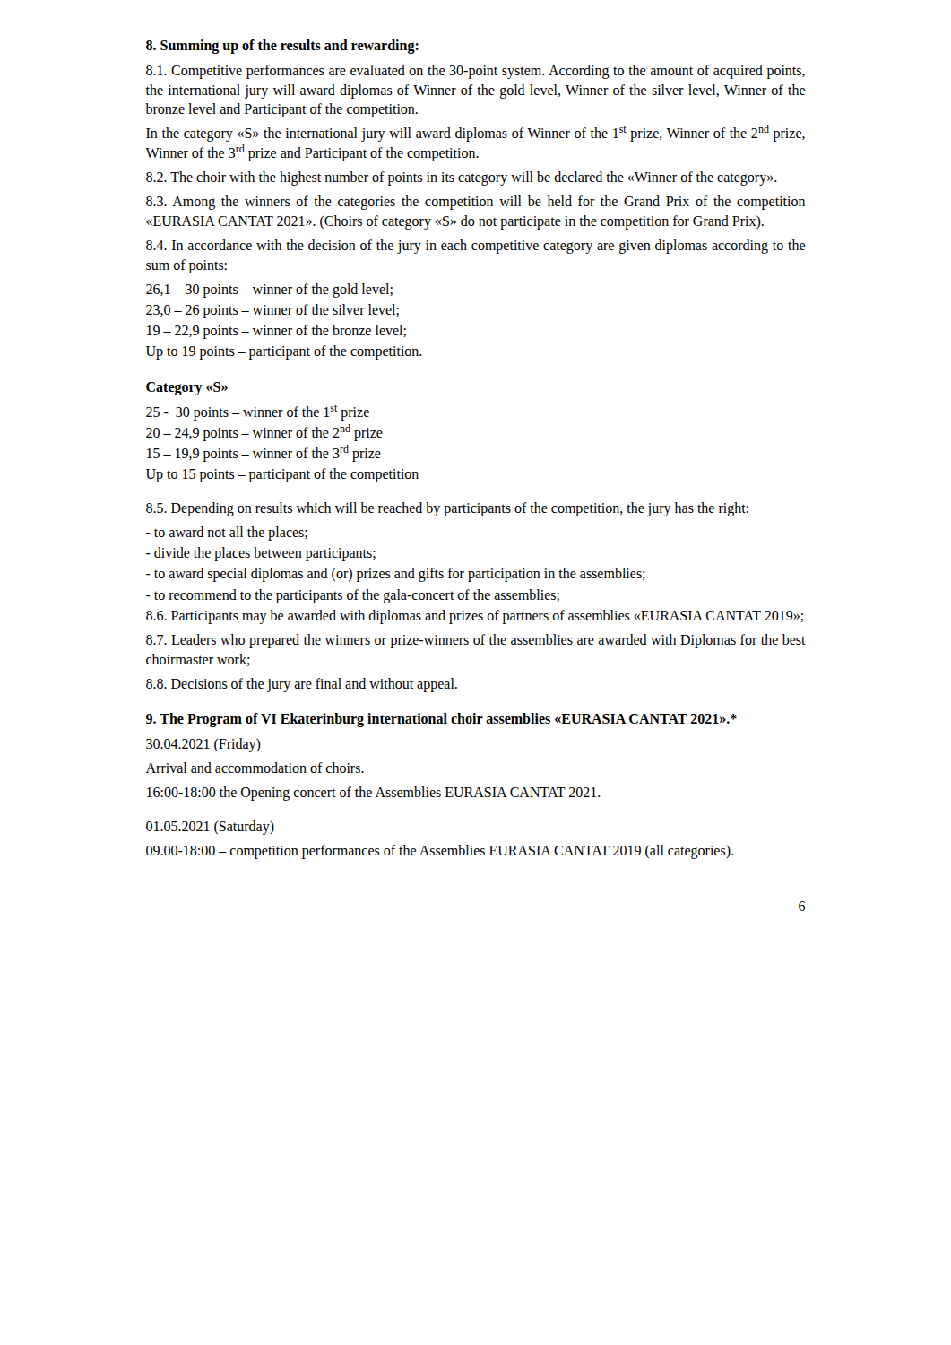8. Summing up of the results and rewarding:
8.1. Competitive performances are evaluated on the 30-point system. According to the amount of acquired points, the international jury will award diplomas of Winner of the gold level, Winner of the silver level, Winner of the bronze level and Participant of the competition.
In the category «S» the international jury will award diplomas of Winner of the 1st prize, Winner of the 2nd prize, Winner of the 3rd prize and Participant of the competition.
8.2. The choir with the highest number of points in its category will be declared the «Winner of the category».
8.3. Among the winners of the categories the competition will be held for the Grand Prix of the competition «EURASIA CANTAT 2021». (Choirs of category «S» do not participate in the competition for Grand Prix).
8.4. In accordance with the decision of the jury in each competitive category are given diplomas according to the sum of points:
26,1 – 30 points – winner of the gold level;
23,0 – 26 points – winner of the silver level;
19 – 22,9 points – winner of the bronze level;
Up to 19 points – participant of the competition.
Category «S»
25 - 30 points – winner of the 1st prize
20 – 24,9 points – winner of the 2nd prize
15 – 19,9 points – winner of the 3rd prize
Up to 15 points – participant of the competition
8.5. Depending on results which will be reached by participants of the competition, the jury has the right:
- to award not all the places;
- divide the places between participants;
- to award special diplomas and (or) prizes and gifts for participation in the assemblies;
- to recommend to the participants of the gala-concert of the assemblies;
8.6. Participants may be awarded with diplomas and prizes of partners of assemblies «EURASIA CANTAT 2019»;
8.7. Leaders who prepared the winners or prize-winners of the assemblies are awarded with Diplomas for the best choirmaster work;
8.8. Decisions of the jury are final and without appeal.
9. The Program of VI Ekaterinburg international choir assemblies «EURASIA CANTAT 2021».*
30.04.2021 (Friday)
Arrival and accommodation of choirs.
16:00-18:00 the Opening concert of the Assemblies EURASIA CANTAT 2021.
01.05.2021 (Saturday)
09.00-18:00 – competition performances of the Assemblies EURASIA CANTAT 2019 (all categories).
6